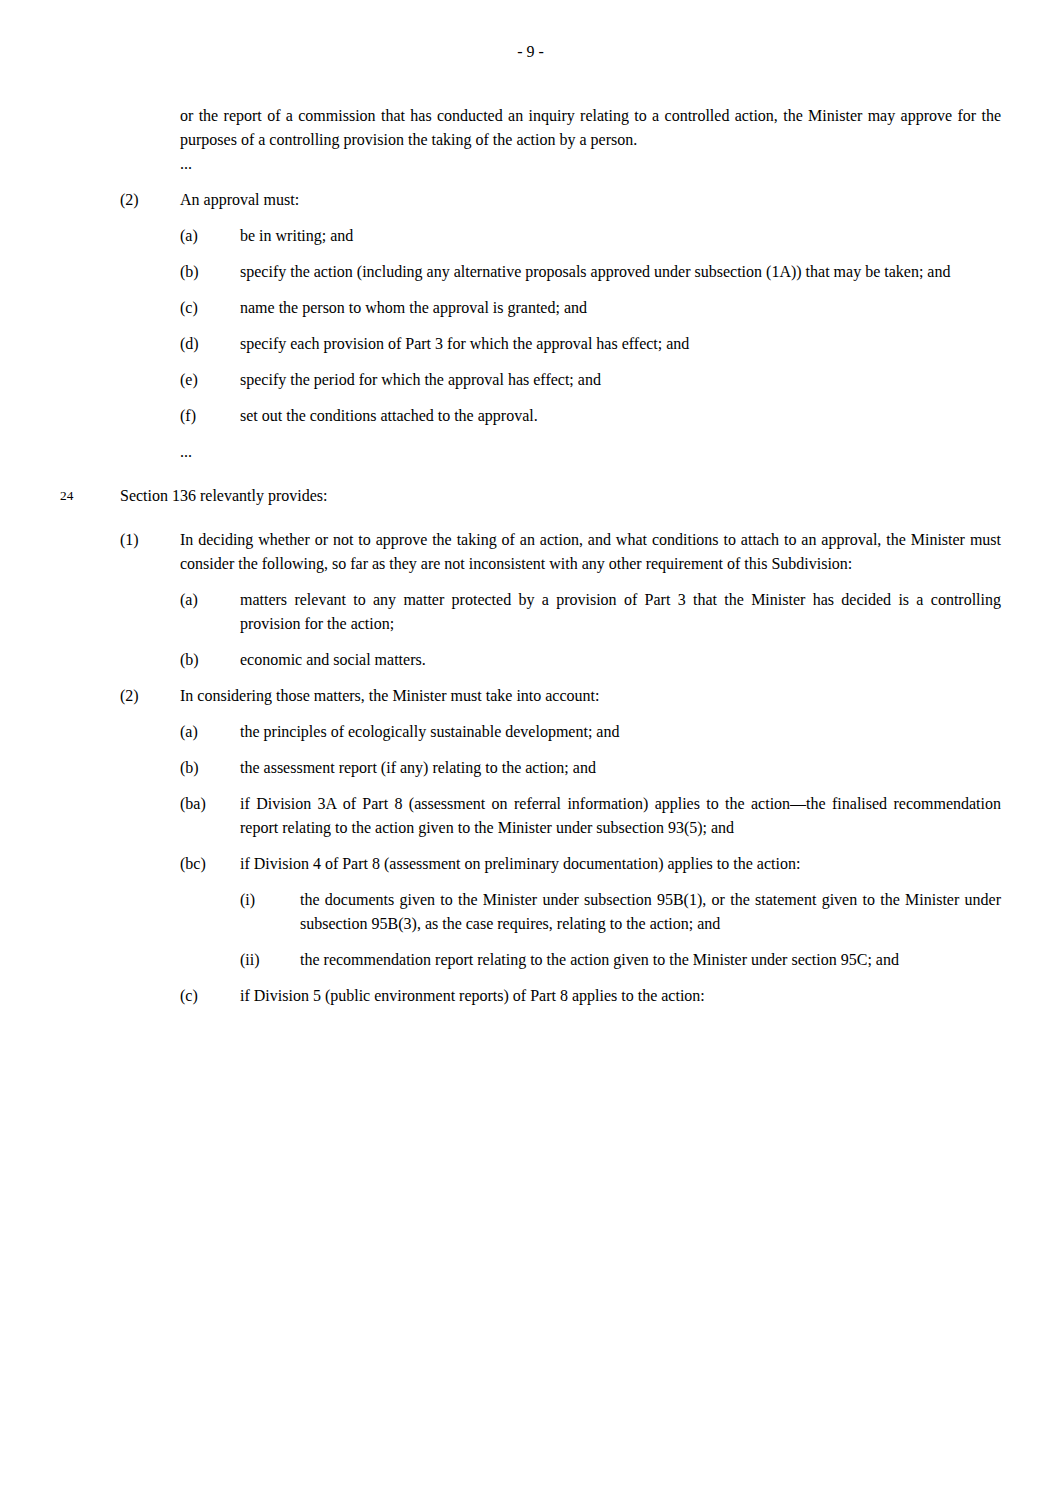- 9 -
or the report of a commission that has conducted an inquiry relating to a controlled action, the Minister may approve for the purposes of a controlling provision the taking of the action by a person.
...
(2)
An approval must:
(a)
be in writing; and
(b)
specify the action (including any alternative proposals approved under subsection (1A)) that may be taken; and
(c)
name the person to whom the approval is granted; and
(d)
specify each provision of Part 3 for which the approval has effect; and
(e)
specify the period for which the approval has effect; and
(f)
set out the conditions attached to the approval.
...
24
Section 136 relevantly provides:
(1)
In deciding whether or not to approve the taking of an action, and what conditions to attach to an approval, the Minister must consider the following, so far as they are not inconsistent with any other requirement of this Subdivision:
(a)
matters relevant to any matter protected by a provision of Part 3 that the Minister has decided is a controlling provision for the action;
(b)
economic and social matters.
(2)
In considering those matters, the Minister must take into account:
(a)
the principles of ecologically sustainable development; and
(b)
the assessment report (if any) relating to the action; and
(ba)
if Division 3A of Part 8 (assessment on referral information) applies to the action—the finalised recommendation report relating to the action given to the Minister under subsection 93(5); and
(bc)
if Division 4 of Part 8 (assessment on preliminary documentation) applies to the action:
(i)
the documents given to the Minister under subsection 95B(1), or the statement given to the Minister under subsection 95B(3), as the case requires, relating to the action; and
(ii)
the recommendation report relating to the action given to the Minister under section 95C; and
(c)
if Division 5 (public environment reports) of Part 8 applies to the action: